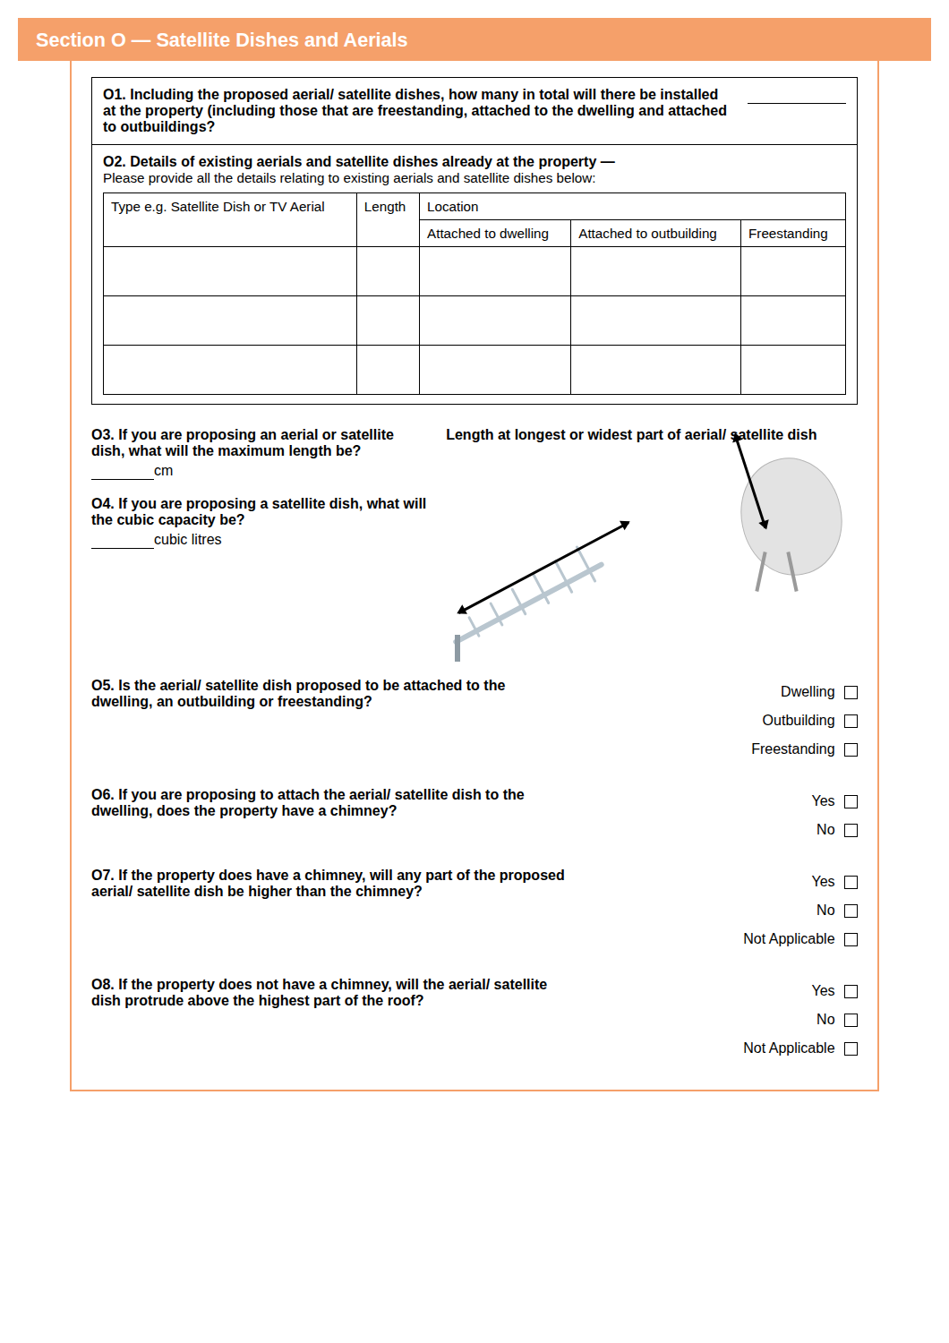Section O — Satellite Dishes and Aerials
O1. Including the proposed aerial/ satellite dishes, how many in total will there be installed at the property (including those that are freestanding, attached to the dwelling and attached to outbuildings?
O2. Details of existing aerials and satellite dishes already at the property —
Please provide all the details relating to existing aerials and satellite dishes below:
| Type e.g. Satellite Dish or TV Aerial | Length | Location |
| --- | --- | --- |
| Attached to dwelling | Attached to outbuilding | Freestanding |
O3. If you are proposing an aerial or satellite dish, what will the maximum length be?
cm
O4. If you are proposing a satellite dish, what will the cubic capacity be?
cubic litres
Length at longest or widest part of aerial/ satellite dish
O5. Is the aerial/ satellite dish proposed to be attached to the dwelling, an outbuilding or freestanding?
Dwelling
Outbuilding
Freestanding
O6. If you are proposing to attach the aerial/ satellite dish to the dwelling, does the property have a chimney?
Yes
No
O7. If the property does have a chimney, will any part of the proposed aerial/ satellite dish be higher than the chimney?
Yes
No
Not Applicable
O8. If the property does not have a chimney, will the aerial/ satellite dish protrude above the highest part of the roof?
Yes
No
Not Applicable